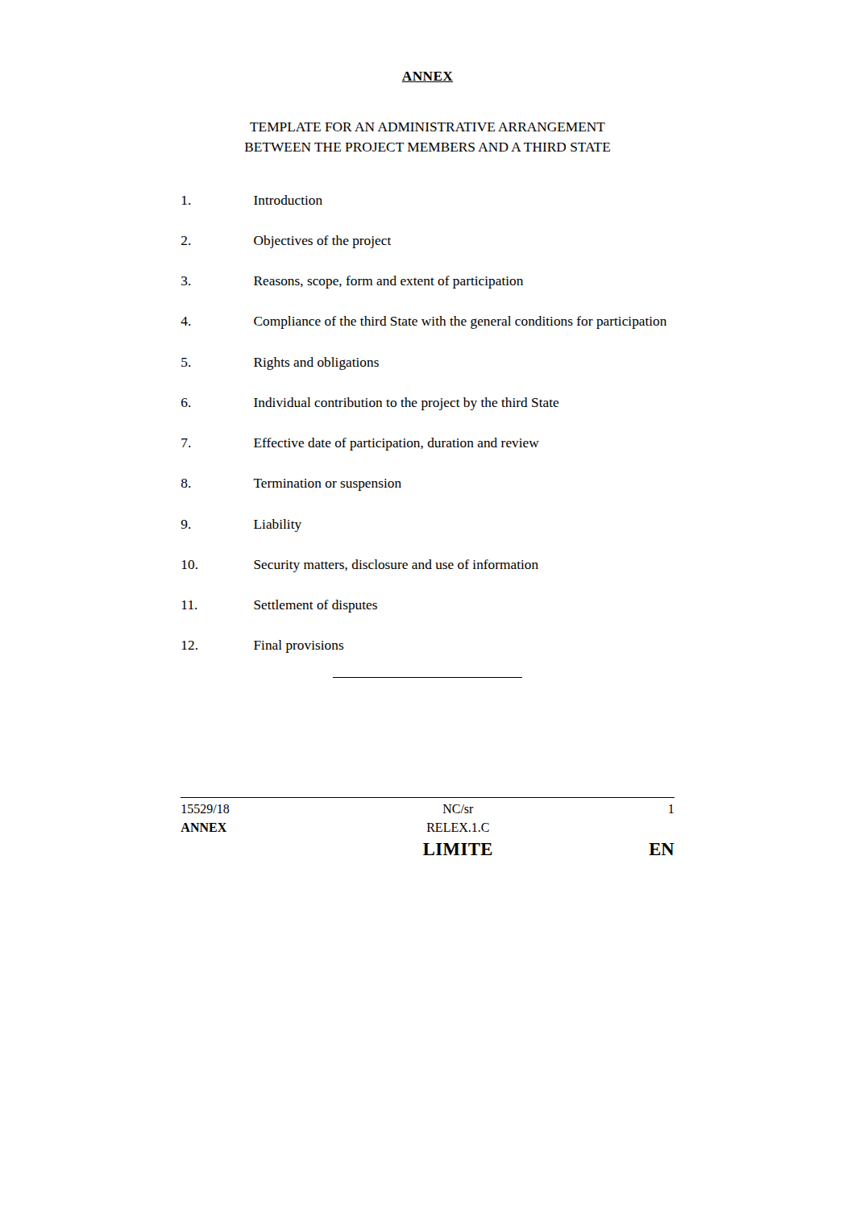ANNEX
TEMPLATE FOR AN ADMINISTRATIVE ARRANGEMENT BETWEEN THE PROJECT MEMBERS AND A THIRD STATE
1. Introduction
2. Objectives of the project
3. Reasons, scope, form and extent of participation
4. Compliance of the third State with the general conditions for participation
5. Rights and obligations
6. Individual contribution to the project by the third State
7. Effective date of participation, duration and review
8. Termination or suspension
9. Liability
10. Security matters, disclosure and use of information
11. Settlement of disputes
12. Final provisions
15529/18
NC/sr
1
ANNEX
RELEX.1.C
LIMITE
EN